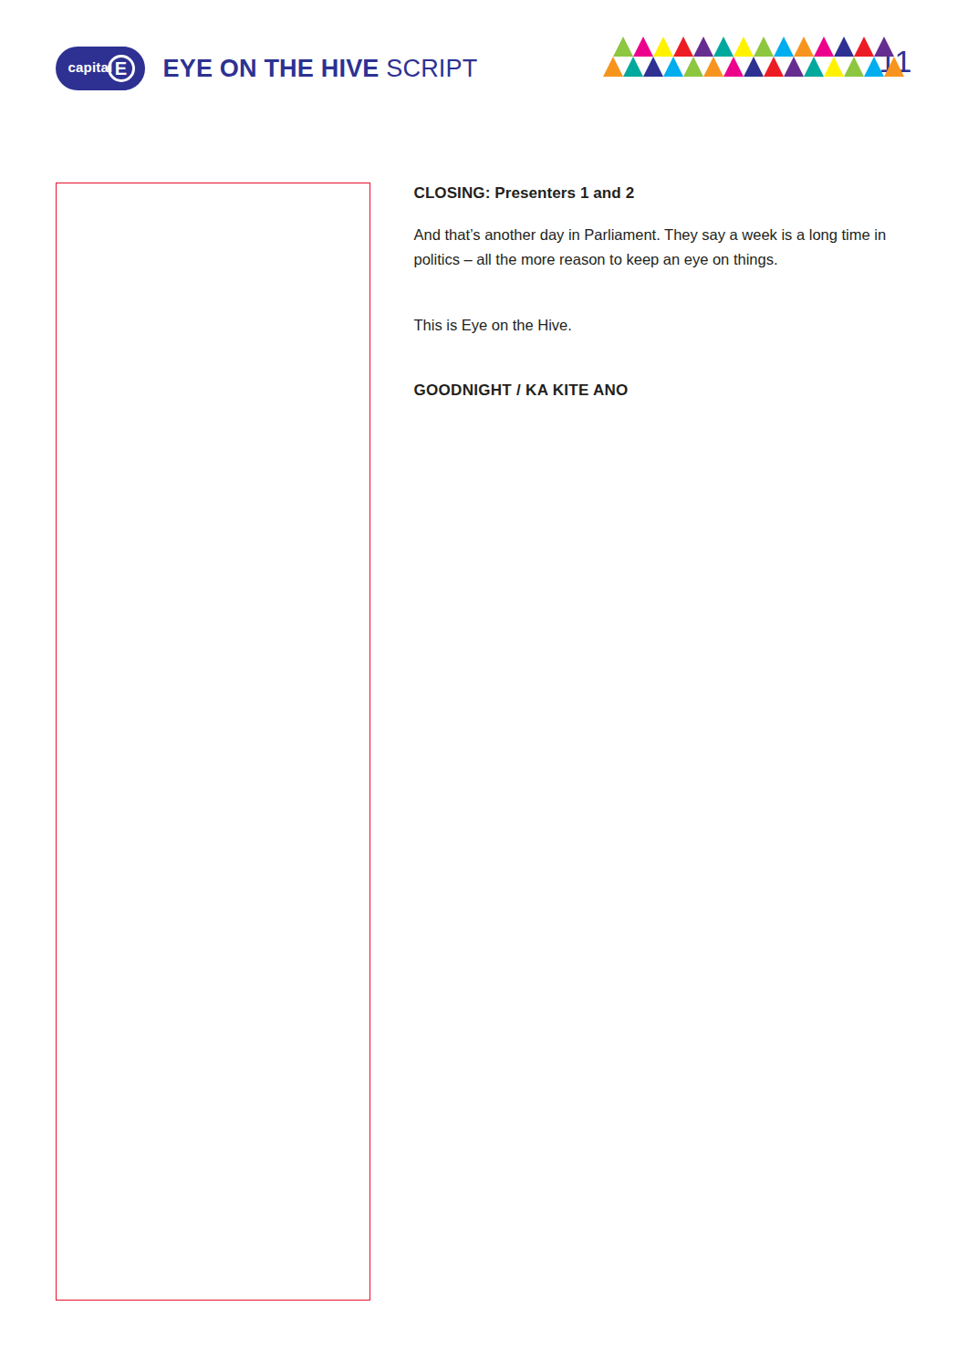capital
EYE ON THE HIVE SCRIPT
11
CLOSING: Presenters 1 and 2
And that’s another day in Parliament. They say a week is a long time in politics – all the more reason to keep an eye on things.
This is Eye on the Hive.
GOODNIGHT / KA KITE ANO